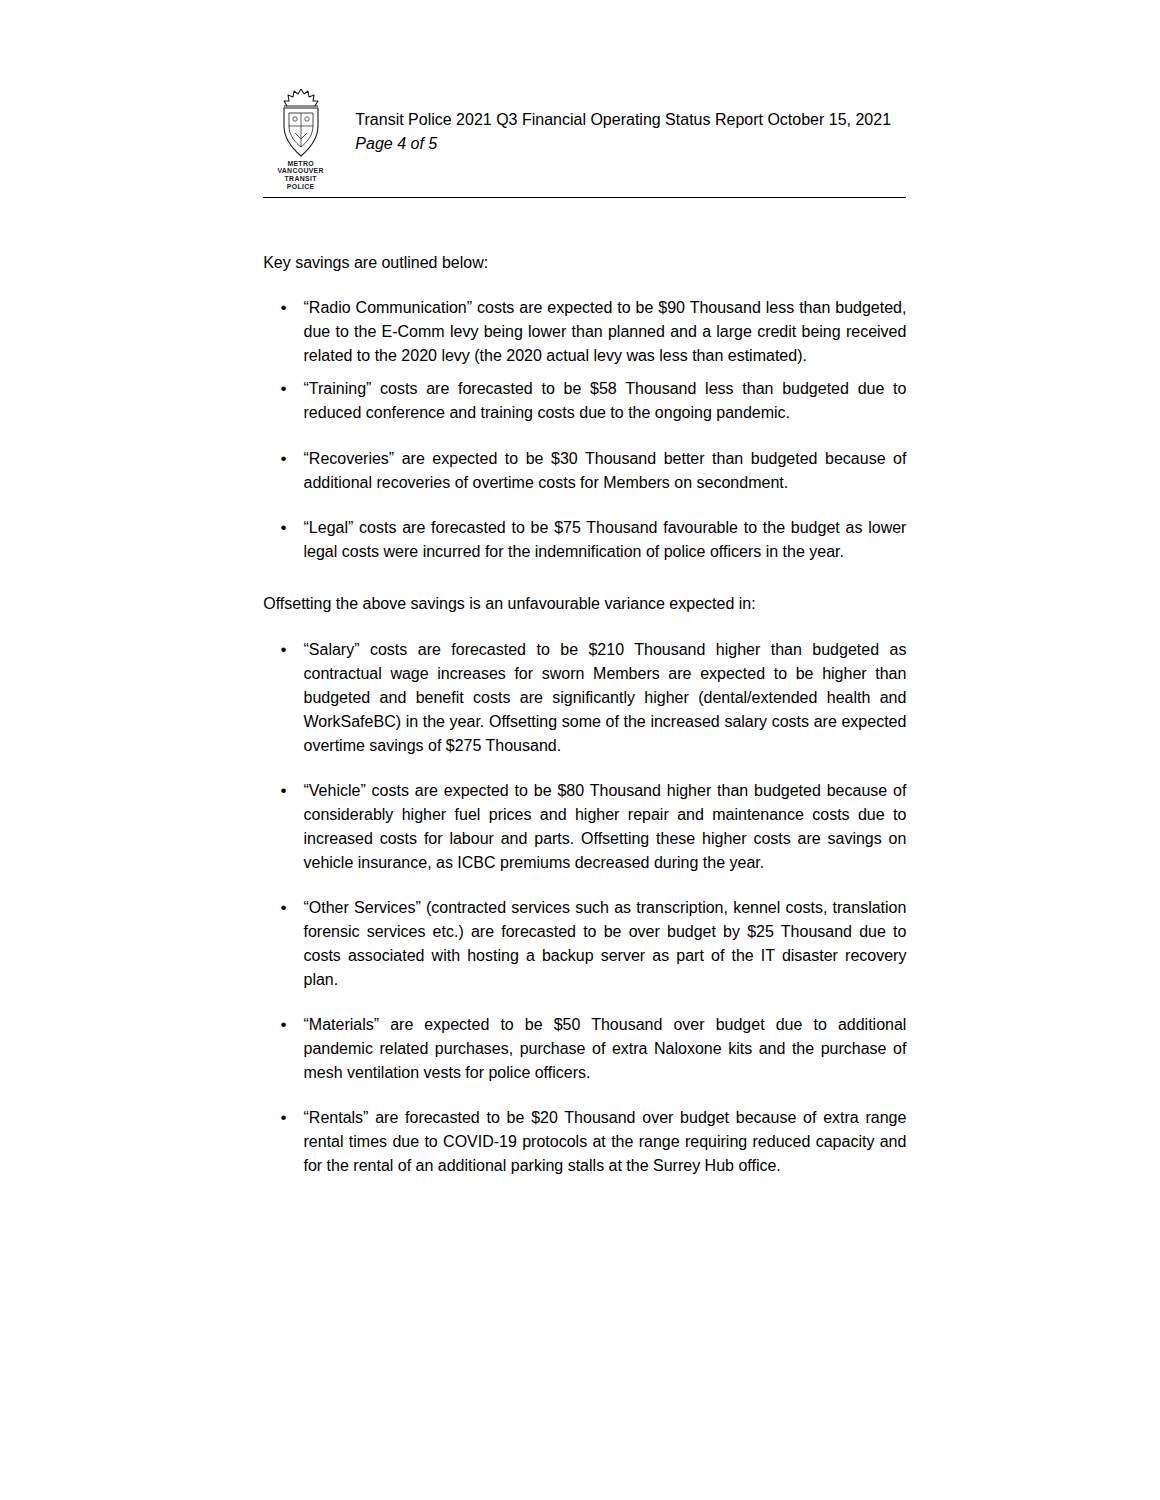METRO VANCOUVER
TRANSIT
POLICE
Transit Police 2021 Q3 Financial Operating Status Report October 15, 2021
Page 4 of 5
Key savings are outlined below:
“Radio Communication” costs are expected to be $90 Thousand less than budgeted, due to the E-Comm levy being lower than planned and a large credit being received related to the 2020 levy (the 2020 actual levy was less than estimated).
“Training” costs are forecasted to be $58 Thousand less than budgeted due to reduced conference and training costs due to the ongoing pandemic.
“Recoveries” are expected to be $30 Thousand better than budgeted because of additional recoveries of overtime costs for Members on secondment.
“Legal” costs are forecasted to be $75 Thousand favourable to the budget as lower legal costs were incurred for the indemnification of police officers in the year.
Offsetting the above savings is an unfavourable variance expected in:
“Salary” costs are forecasted to be $210 Thousand higher than budgeted as contractual wage increases for sworn Members are expected to be higher than budgeted and benefit costs are significantly higher (dental/extended health and WorkSafeBC) in the year. Offsetting some of the increased salary costs are expected overtime savings of $275 Thousand.
“Vehicle” costs are expected to be $80 Thousand higher than budgeted because of considerably higher fuel prices and higher repair and maintenance costs due to increased costs for labour and parts. Offsetting these higher costs are savings on vehicle insurance, as ICBC premiums decreased during the year.
“Other Services” (contracted services such as transcription, kennel costs, translation forensic services etc.) are forecasted to be over budget by $25 Thousand due to costs associated with hosting a backup server as part of the IT disaster recovery plan.
“Materials” are expected to be $50 Thousand over budget due to additional pandemic related purchases, purchase of extra Naloxone kits and the purchase of mesh ventilation vests for police officers.
“Rentals” are forecasted to be $20 Thousand over budget because of extra range rental times due to COVID-19 protocols at the range requiring reduced capacity and for the rental of an additional parking stalls at the Surrey Hub office.